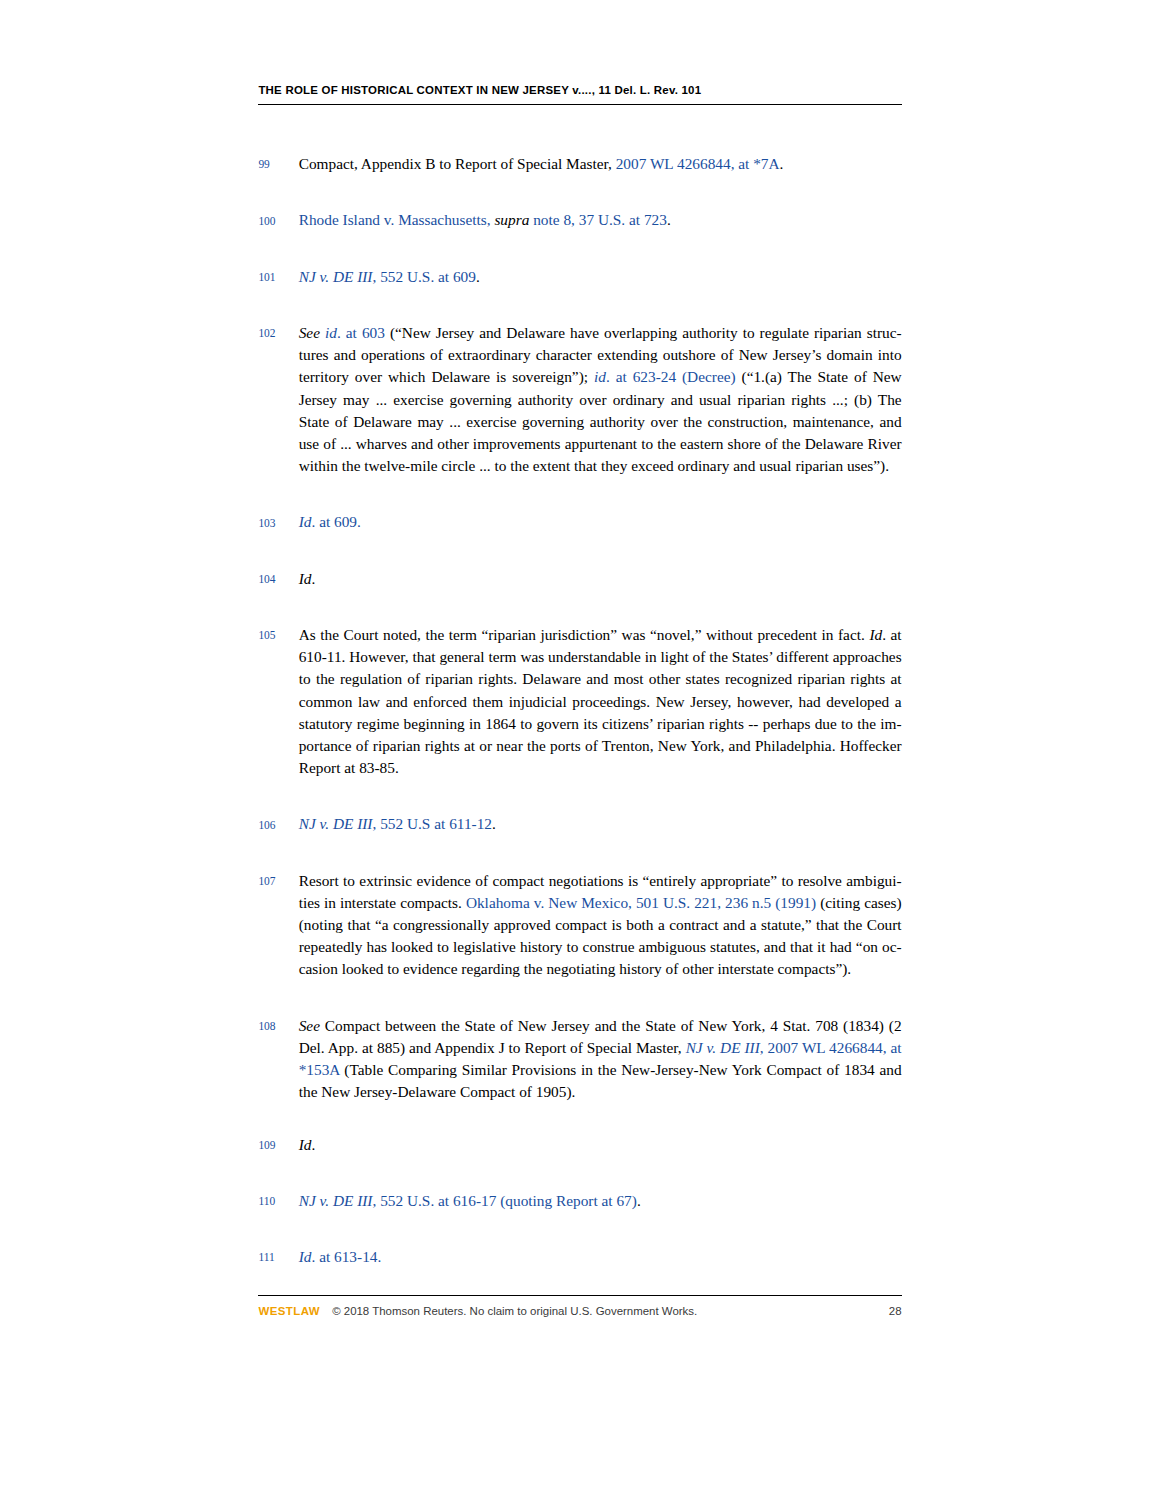THE ROLE OF HISTORICAL CONTEXT IN NEW JERSEY v...., 11 Del. L. Rev. 101
99
Compact, Appendix B to Report of Special Master, 2007 WL 4266844, at *7A.
100
Rhode Island v. Massachusetts, supra note 8, 37 U.S. at 723.
101
NJ v. DE III, 552 U.S. at 609.
102
See id. at 603 (“New Jersey and Delaware have overlapping authority to regulate riparian structures and operations of extraordinary character extending outshore of New Jersey’s domain into territory over which Delaware is sovereign”); id. at 623-24 (Decree) (“1.(a) The State of New Jersey may ... exercise governing authority over ordinary and usual riparian rights ...; (b) The State of Delaware may ... exercise governing authority over the construction, maintenance, and use of ... wharves and other improvements appurtenant to the eastern shore of the Delaware River within the twelve-mile circle ... to the extent that they exceed ordinary and usual riparian uses”).
103
Id. at 609.
104
Id.
105
As the Court noted, the term “riparian jurisdiction” was “novel,” without precedent in fact. Id. at 610-11. However, that general term was understandable in light of the States’ different approaches to the regulation of riparian rights. Delaware and most other states recognized riparian rights at common law and enforced them injudicial proceedings. New Jersey, however, had developed a statutory regime beginning in 1864 to govern its citizens’ riparian rights -- perhaps due to the importance of riparian rights at or near the ports of Trenton, New York, and Philadelphia. Hoffecker Report at 83-85.
106
NJ v. DE III, 552 U.S at 611-12.
107
Resort to extrinsic evidence of compact negotiations is “entirely appropriate” to resolve ambiguities in interstate compacts. Oklahoma v. New Mexico, 501 U.S. 221, 236 n.5 (1991) (citing cases) (noting that “a congressionally approved compact is both a contract and a statute,” that the Court repeatedly has looked to legislative history to construe ambiguous statutes, and that it had “on occasion looked to evidence regarding the negotiating history of other interstate compacts”).
108
See Compact between the State of New Jersey and the State of New York, 4 Stat. 708 (1834) (2 Del. App. at 885) and Appendix J to Report of Special Master, NJ v. DE III, 2007 WL 4266844, at *153A (Table Comparing Similar Provisions in the New-Jersey-New York Compact of 1834 and the New Jersey-Delaware Compact of 1905).
109
Id.
110
NJ v. DE III, 552 U.S. at 616-17 (quoting Report at 67).
111
Id. at 613-14.
WESTLAW
© 2018 Thomson Reuters. No claim to original U.S. Government Works.
28